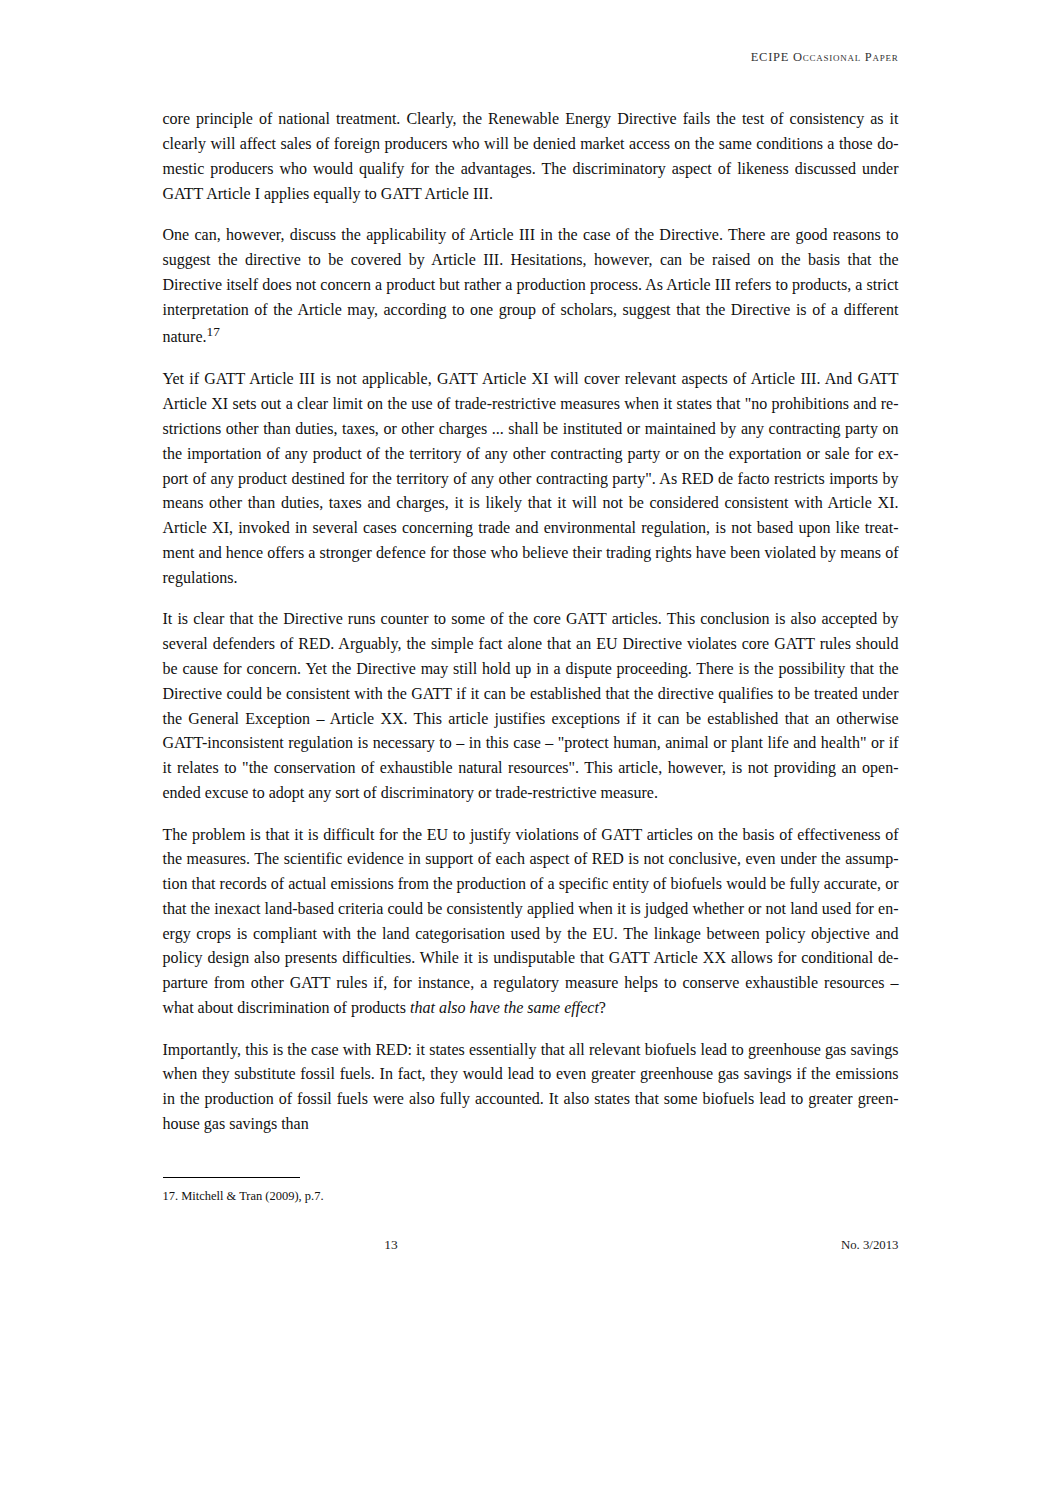ECIPE Occasional Paper
core principle of national treatment. Clearly, the Renewable Energy Directive fails the test of consistency as it clearly will affect sales of foreign producers who will be denied market access on the same conditions a those domestic producers who would qualify for the advantages. The discriminatory aspect of likeness discussed under GATT Article I applies equally to GATT Article III.
One can, however, discuss the applicability of Article III in the case of the Directive. There are good reasons to suggest the directive to be covered by Article III. Hesitations, however, can be raised on the basis that the Directive itself does not concern a product but rather a production process. As Article III refers to products, a strict interpretation of the Article may, according to one group of scholars, suggest that the Directive is of a different nature.17
Yet if GATT Article III is not applicable, GATT Article XI will cover relevant aspects of Article III. And GATT Article XI sets out a clear limit on the use of trade-restrictive measures when it states that "no prohibitions and restrictions other than duties, taxes, or other charges ... shall be instituted or maintained by any contracting party on the importation of any product of the territory of any other contracting party or on the exportation or sale for export of any product destined for the territory of any other contracting party". As RED de facto restricts imports by means other than duties, taxes and charges, it is likely that it will not be considered consistent with Article XI. Article XI, invoked in several cases concerning trade and environmental regulation, is not based upon like treatment and hence offers a stronger defence for those who believe their trading rights have been violated by means of regulations.
It is clear that the Directive runs counter to some of the core GATT articles. This conclusion is also accepted by several defenders of RED. Arguably, the simple fact alone that an EU Directive violates core GATT rules should be cause for concern. Yet the Directive may still hold up in a dispute proceeding. There is the possibility that the Directive could be consistent with the GATT if it can be established that the directive qualifies to be treated under the General Exception – Article XX. This article justifies exceptions if it can be established that an otherwise GATT-inconsistent regulation is necessary to – in this case – "protect human, animal or plant life and health" or if it relates to "the conservation of exhaustible natural resources". This article, however, is not providing an open-ended excuse to adopt any sort of discriminatory or trade-restrictive measure.
The problem is that it is difficult for the EU to justify violations of GATT articles on the basis of effectiveness of the measures. The scientific evidence in support of each aspect of RED is not conclusive, even under the assumption that records of actual emissions from the production of a specific entity of biofuels would be fully accurate, or that the inexact land-based criteria could be consistently applied when it is judged whether or not land used for energy crops is compliant with the land categorisation used by the EU. The linkage between policy objective and policy design also presents difficulties. While it is undisputable that GATT Article XX allows for conditional departure from other GATT rules if, for instance, a regulatory measure helps to conserve exhaustible resources – what about discrimination of products that also have the same effect?
Importantly, this is the case with RED: it states essentially that all relevant biofuels lead to greenhouse gas savings when they substitute fossil fuels. In fact, they would lead to even greater greenhouse gas savings if the emissions in the production of fossil fuels were also fully accounted. It also states that some biofuels lead to greater greenhouse gas savings than
17. Mitchell & Tran (2009), p.7.
13 No. 3/2013